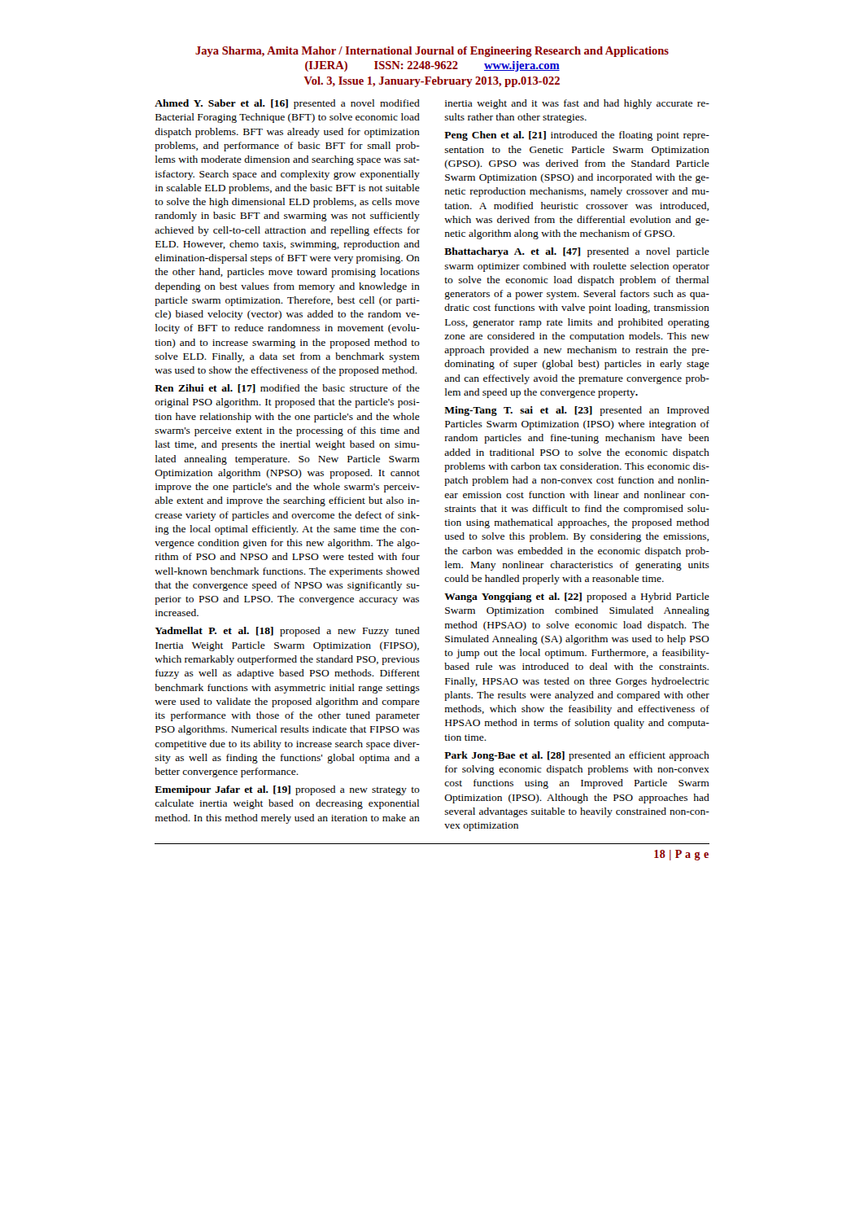Jaya Sharma, Amita Mahor / International Journal of Engineering Research and Applications
(IJERA) ISSN: 2248-9622 www.ijera.com
Vol. 3, Issue 1, January-February 2013, pp.013-022
Ahmed Y. Saber et al. [16] presented a novel modified Bacterial Foraging Technique (BFT) to solve economic load dispatch problems. BFT was already used for optimization problems, and performance of basic BFT for small problems with moderate dimension and searching space was satisfactory. Search space and complexity grow exponentially in scalable ELD problems, and the basic BFT is not suitable to solve the high dimensional ELD problems, as cells move randomly in basic BFT and swarming was not sufficiently achieved by cell-to-cell attraction and repelling effects for ELD. However, chemo taxis, swimming, reproduction and elimination-dispersal steps of BFT were very promising. On the other hand, particles move toward promising locations depending on best values from memory and knowledge in particle swarm optimization. Therefore, best cell (or particle) biased velocity (vector) was added to the random velocity of BFT to reduce randomness in movement (evolution) and to increase swarming in the proposed method to solve ELD. Finally, a data set from a benchmark system was used to show the effectiveness of the proposed method.
Ren Zihui et al. [17] modified the basic structure of the original PSO algorithm. It proposed that the particle's position have relationship with the one particle's and the whole swarm's perceive extent in the processing of this time and last time, and presents the inertial weight based on simulated annealing temperature. So New Particle Swarm Optimization algorithm (NPSO) was proposed. It cannot improve the one particle's and the whole swarm's perceivable extent and improve the searching efficient but also increase variety of particles and overcome the defect of sinking the local optimal efficiently. At the same time the convergence condition given for this new algorithm. The algorithm of PSO and NPSO and LPSO were tested with four well-known benchmark functions. The experiments showed that the convergence speed of NPSO was significantly superior to PSO and LPSO. The convergence accuracy was increased.
Yadmellat P. et al. [18] proposed a new Fuzzy tuned Inertia Weight Particle Swarm Optimization (FIPSO), which remarkably outperformed the standard PSO, previous fuzzy as well as adaptive based PSO methods. Different benchmark functions with asymmetric initial range settings were used to validate the proposed algorithm and compare its performance with those of the other tuned parameter PSO algorithms. Numerical results indicate that FIPSO was competitive due to its ability to increase search space diversity as well as finding the functions' global optima and a better convergence performance.
Ememipour Jafar et al. [19] proposed a new strategy to calculate inertia weight based on decreasing exponential method. In this method merely used an iteration to make an inertia weight and it was fast and had highly accurate results rather than other strategies.
Peng Chen et al. [21] introduced the floating point representation to the Genetic Particle Swarm Optimization (GPSO). GPSO was derived from the Standard Particle Swarm Optimization (SPSO) and incorporated with the genetic reproduction mechanisms, namely crossover and mutation. A modified heuristic crossover was introduced, which was derived from the differential evolution and genetic algorithm along with the mechanism of GPSO.
Bhattacharya A. et al. [47] presented a novel particle swarm optimizer combined with roulette selection operator to solve the economic load dispatch problem of thermal generators of a power system. Several factors such as quadratic cost functions with valve point loading, transmission Loss, generator ramp rate limits and prohibited operating zone are considered in the computation models. This new approach provided a new mechanism to restrain the predominating of super (global best) particles in early stage and can effectively avoid the premature convergence problem and speed up the convergence property.
Ming-Tang T. sai et al. [23] presented an Improved Particles Swarm Optimization (IPSO) where integration of random particles and fine-tuning mechanism have been added in traditional PSO to solve the economic dispatch problems with carbon tax consideration. This economic dispatch problem had a non-convex cost function and nonlinear emission cost function with linear and nonlinear constraints that it was difficult to find the compromised solution using mathematical approaches, the proposed method used to solve this problem. By considering the emissions, the carbon was embedded in the economic dispatch problem. Many nonlinear characteristics of generating units could be handled properly with a reasonable time.
Wanga Yongqiang et al. [22] proposed a Hybrid Particle Swarm Optimization combined Simulated Annealing method (HPSAO) to solve economic load dispatch. The Simulated Annealing (SA) algorithm was used to help PSO to jump out the local optimum. Furthermore, a feasibility-based rule was introduced to deal with the constraints. Finally, HPSAO was tested on three Gorges hydroelectric plants. The results were analyzed and compared with other methods, which show the feasibility and effectiveness of HPSAO method in terms of solution quality and computation time.
Park Jong-Bae et al. [28] presented an efficient approach for solving economic dispatch problems with non-convex cost functions using an Improved Particle Swarm Optimization (IPSO). Although the PSO approaches had several advantages suitable to heavily constrained non-convex optimization
18 | P a g e